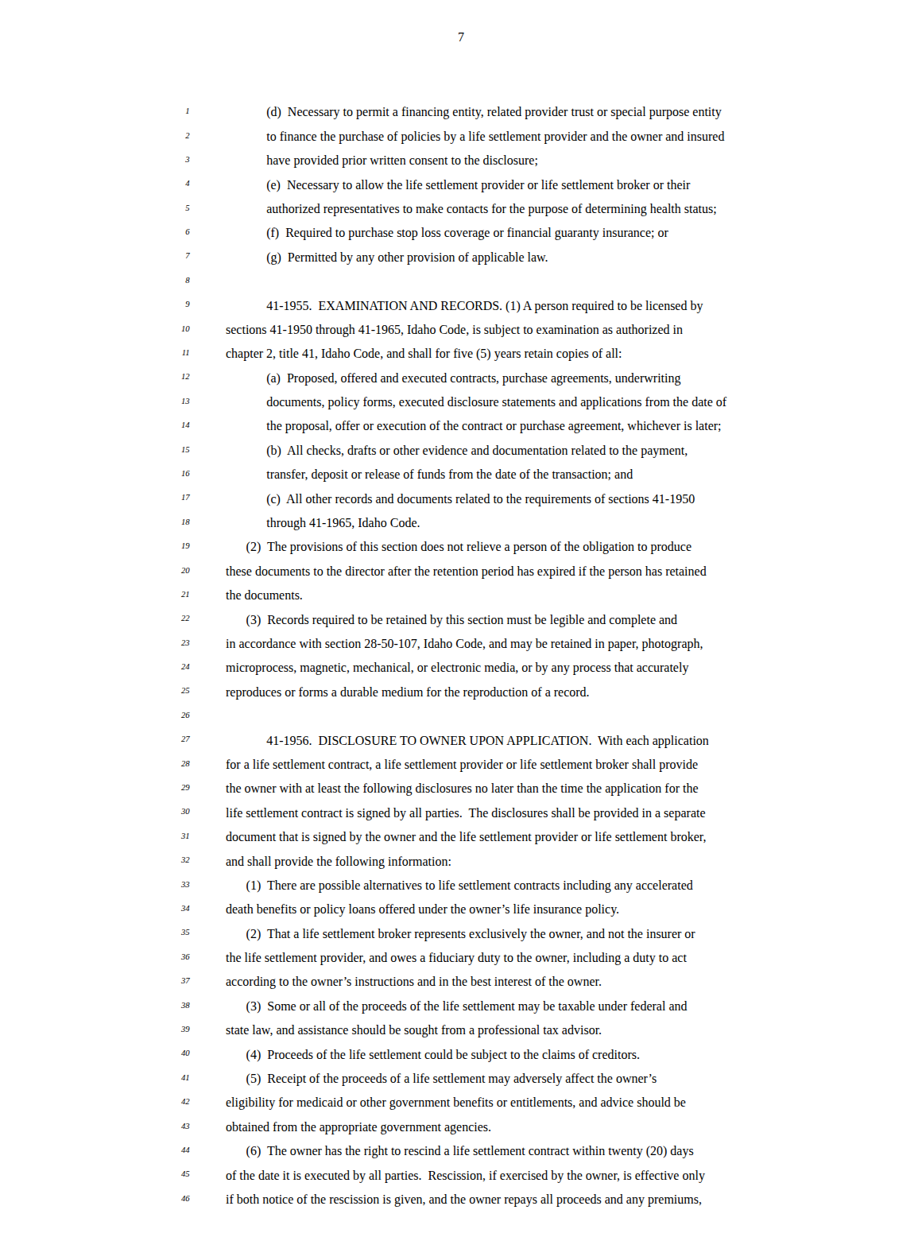7
(d) Necessary to permit a financing entity, related provider trust or special purpose entity
to finance the purchase of policies by a life settlement provider and the owner and insured
have provided prior written consent to the disclosure;
(e) Necessary to allow the life settlement provider or life settlement broker or their
authorized representatives to make contacts for the purpose of determining health status;
(f) Required to purchase stop loss coverage or financial guaranty insurance; or
(g) Permitted by any other provision of applicable law.
41-1955. EXAMINATION AND RECORDS. (1) A person required to be licensed by
sections 41-1950 through 41-1965, Idaho Code, is subject to examination as authorized in
chapter 2, title 41, Idaho Code, and shall for five (5) years retain copies of all:
(a) Proposed, offered and executed contracts, purchase agreements, underwriting
documents, policy forms, executed disclosure statements and applications from the date of
the proposal, offer or execution of the contract or purchase agreement, whichever is later;
(b) All checks, drafts or other evidence and documentation related to the payment,
transfer, deposit or release of funds from the date of the transaction; and
(c) All other records and documents related to the requirements of sections 41-1950
through 41-1965, Idaho Code.
(2) The provisions of this section does not relieve a person of the obligation to produce
these documents to the director after the retention period has expired if the person has retained
the documents.
(3) Records required to be retained by this section must be legible and complete and
in accordance with section 28-50-107, Idaho Code, and may be retained in paper, photograph,
microprocess, magnetic, mechanical, or electronic media, or by any process that accurately
reproduces or forms a durable medium for the reproduction of a record.
41-1956. DISCLOSURE TO OWNER UPON APPLICATION. With each application
for a life settlement contract, a life settlement provider or life settlement broker shall provide
the owner with at least the following disclosures no later than the time the application for the
life settlement contract is signed by all parties. The disclosures shall be provided in a separate
document that is signed by the owner and the life settlement provider or life settlement broker,
and shall provide the following information:
(1) There are possible alternatives to life settlement contracts including any accelerated
death benefits or policy loans offered under the owner’s life insurance policy.
(2) That a life settlement broker represents exclusively the owner, and not the insurer or
the life settlement provider, and owes a fiduciary duty to the owner, including a duty to act
according to the owner’s instructions and in the best interest of the owner.
(3) Some or all of the proceeds of the life settlement may be taxable under federal and
state law, and assistance should be sought from a professional tax advisor.
(4) Proceeds of the life settlement could be subject to the claims of creditors.
(5) Receipt of the proceeds of a life settlement may adversely affect the owner’s
eligibility for medicaid or other government benefits or entitlements, and advice should be
obtained from the appropriate government agencies.
(6) The owner has the right to rescind a life settlement contract within twenty (20) days
of the date it is executed by all parties. Rescission, if exercised by the owner, is effective only
if both notice of the rescission is given, and the owner repays all proceeds and any premiums,